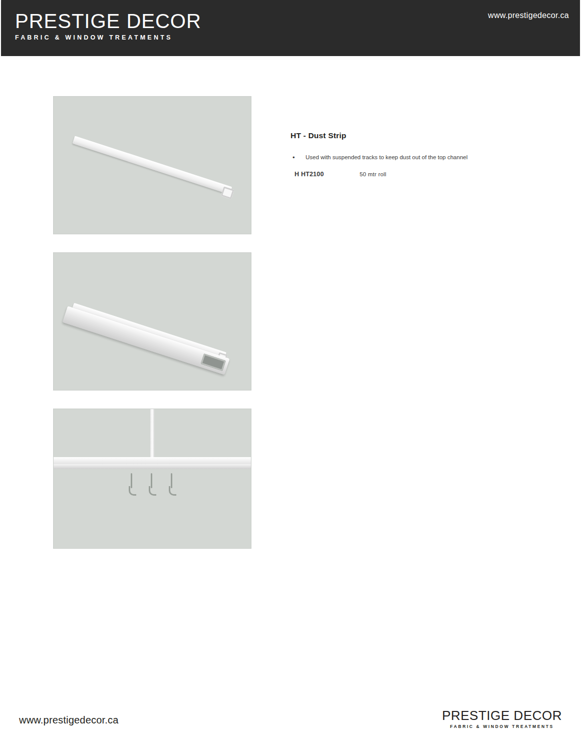PRESTIGE DECOR
FABRIC & WINDOW TREATMENTS
www.prestigedecor.ca
HT - Dust Strip
Used with suspended tracks to keep dust out of the top channel
H HT2100 50 mtr roll
www.prestigedecor.ca
PRESTIGE DECOR
FABRIC & WINDOW TREATMENTS